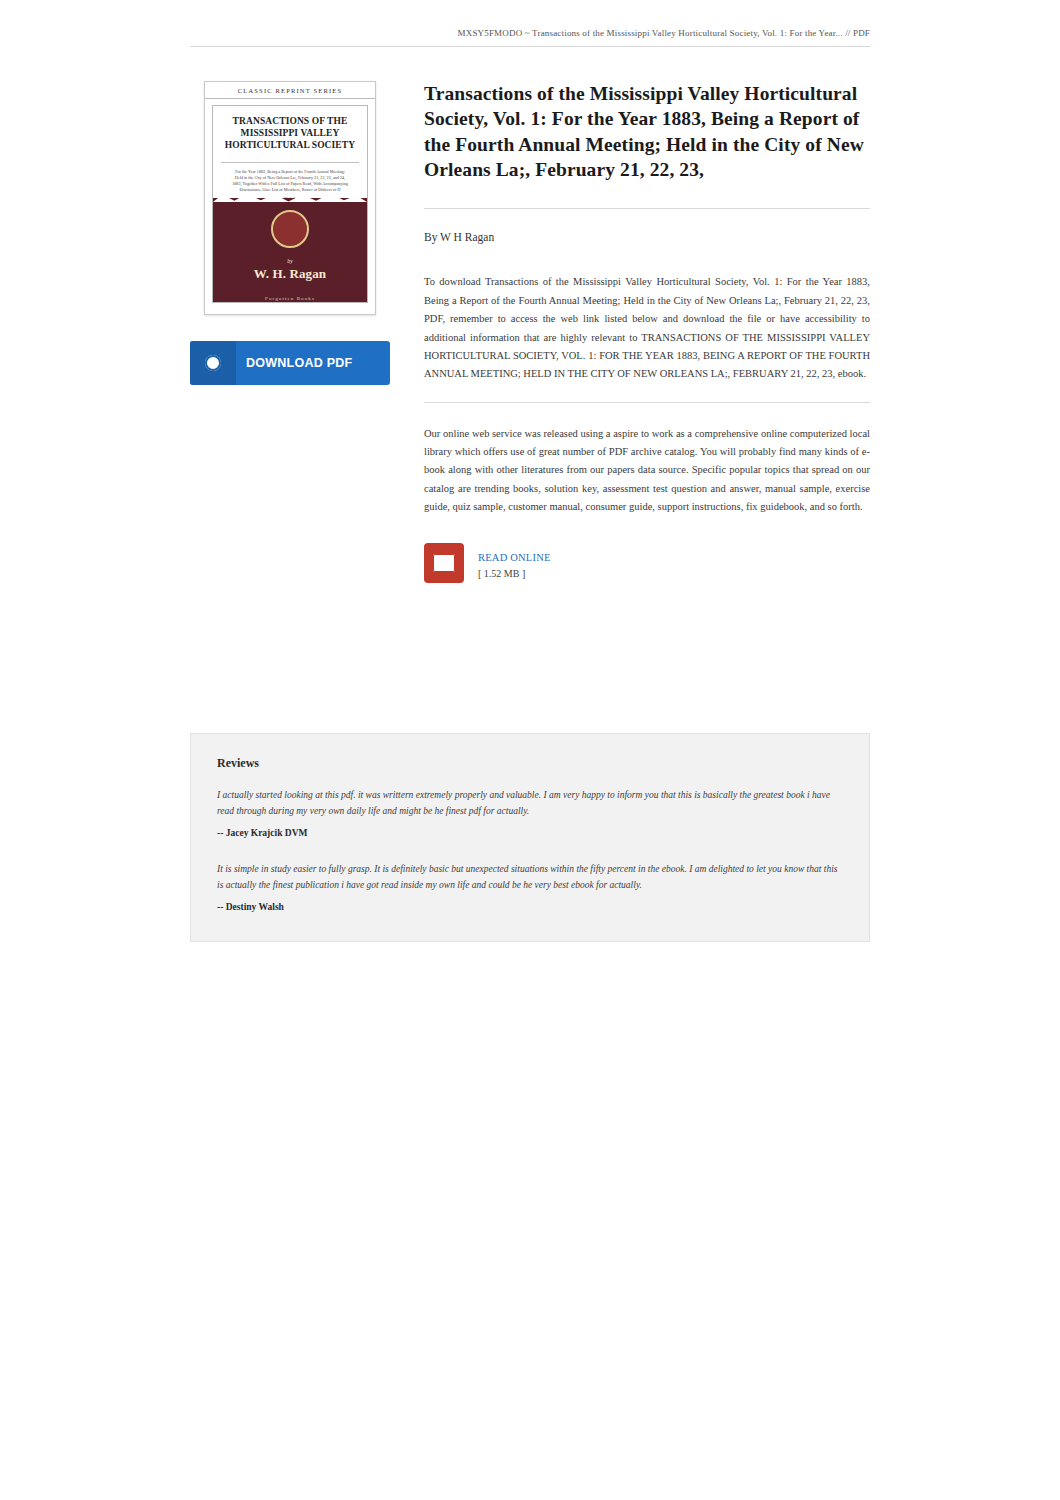MXSY5FMODO ~ Transactions of the Mississippi Valley Horticultural Society, Vol. 1: For the Year... // PDF
CLASSIC REPRINT SERIES
TRANSACTIONS OF THE
MISSISSIPPI VALLEY
HORTICULTURAL SOCIETY
For the Year 1883, Being a Report of the Fourth Annual Meeting;
Held in the City of New Orleans La;, February 21, 22, 23, and 24,
1883, Together With a Full List of Papers Read, With Accompanying
Discussions; Also; List of Members, Roster of Officers of H
Vol. 1
by
W. H. Ragan
Forgotten Books
DOWNLOAD PDF
Transactions of the Mississippi Valley Horticultural Society, Vol. 1: For the Year 1883, Being a Report of the Fourth Annual Meeting; Held in the City of New Orleans La;, February 21, 22, 23,
By W H Ragan
To download Transactions of the Mississippi Valley Horticultural Society, Vol. 1: For the Year 1883, Being a Report of the Fourth Annual Meeting; Held in the City of New Orleans La;, February 21, 22, 23, PDF, remember to access the web link listed below and download the file or have accessibility to additional information that are highly relevant to TRANSACTIONS OF THE MISSISSIPPI VALLEY HORTICULTURAL SOCIETY, VOL. 1: FOR THE YEAR 1883, BEING A REPORT OF THE FOURTH ANNUAL MEETING; HELD IN THE CITY OF NEW ORLEANS LA;, FEBRUARY 21, 22, 23, ebook.
Our online web service was released using a aspire to work as a comprehensive online computerized local library which offers use of great number of PDF archive catalog. You will probably find many kinds of e-book along with other literatures from our papers data source. Specific popular topics that spread on our catalog are trending books, solution key, assessment test question and answer, manual sample, exercise guide, quiz sample, customer manual, consumer guide, support instructions, fix guidebook, and so forth.
READ ONLINE
[ 1.52 MB ]
Reviews
I actually started looking at this pdf. it was writtern extremely properly and valuable. I am very happy to inform you that this is basically the greatest book i have read through during my very own daily life and might be he finest pdf for actually.
-- Jacey Krajcik DVM
It is simple in study easier to fully grasp. It is definitely basic but unexpected situations within the fifty percent in the ebook. I am delighted to let you know that this is actually the finest publication i have got read inside my own life and could be he very best ebook for actually.
-- Destiny Walsh